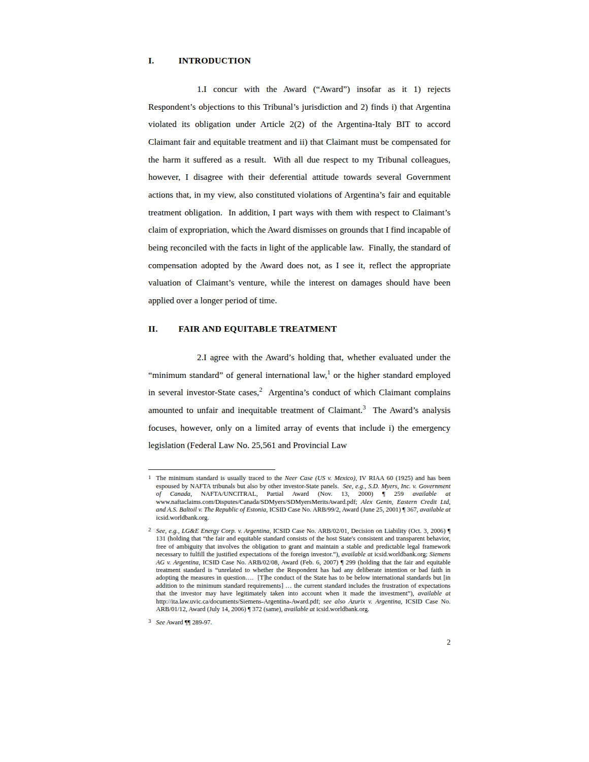I. INTRODUCTION
1. I concur with the Award (“Award”) insofar as it 1) rejects Respondent’s objections to this Tribunal’s jurisdiction and 2) finds i) that Argentina violated its obligation under Article 2(2) of the Argentina-Italy BIT to accord Claimant fair and equitable treatment and ii) that Claimant must be compensated for the harm it suffered as a result. With all due respect to my Tribunal colleagues, however, I disagree with their deferential attitude towards several Government actions that, in my view, also constituted violations of Argentina’s fair and equitable treatment obligation. In addition, I part ways with them with respect to Claimant’s claim of expropriation, which the Award dismisses on grounds that I find incapable of being reconciled with the facts in light of the applicable law. Finally, the standard of compensation adopted by the Award does not, as I see it, reflect the appropriate valuation of Claimant’s venture, while the interest on damages should have been applied over a longer period of time.
II. FAIR AND EQUITABLE TREATMENT
2. I agree with the Award’s holding that, whether evaluated under the “minimum standard” of general international law,1 or the higher standard employed in several investor-State cases,2 Argentina’s conduct of which Claimant complains amounted to unfair and inequitable treatment of Claimant.3 The Award’s analysis focuses, however, only on a limited array of events that include i) the emergency legislation (Federal Law No. 25,561 and Provincial Law
1 The minimum standard is usually traced to the Neer Case (US v. Mexico), IV RIAA 60 (1925) and has been espoused by NAFTA tribunals but also by other investor-State panels. See, e.g., S.D. Myers, Inc. v. Government of Canada, NAFTA/UNCITRAL, Partial Award (Nov. 13, 2000) ¶ 259 available at www.naftaclaims.com/Disputes/Canada/SDMyers/SDMyersMeritsAward.pdf; Alex Genin, Eastern Credit Ltd, and A.S. Baltoil v. The Republic of Estonia, ICSID Case No. ARB/99/2, Award (June 25, 2001) ¶ 367, available at icsid.worldbank.org.
2 See, e.g., LG&E Energy Corp. v. Argentina, ICSID Case No. ARB/02/01, Decision on Liability (Oct. 3, 2006) ¶ 131 (holding that “the fair and equitable standard consists of the host State's consistent and transparent behavior, free of ambiguity that involves the obligation to grant and maintain a stable and predictable legal framework necessary to fulfill the justified expectations of the foreign investor.”), available at icsid.worldbank.org; Siemens AG v. Argentina, ICSID Case No. ARB/02/08, Award (Feb. 6, 2007) ¶ 299 (holding that the fair and equitable treatment standard is “unrelated to whether the Respondent has had any deliberate intention or bad faith in adopting the measures in question…. [T]he conduct of the State has to be below international standards but [in addition to the minimum standard requirements] … the current standard includes the frustration of expectations that the investor may have legitimately taken into account when it made the investment”), available at http://ita.law.uvic.ca/documents/Siemens-Argentina-Award.pdf; see also Azurix v. Argentina, ICSID Case No. ARB/01/12, Award (July 14, 2006) ¶ 372 (same), available at icsid.worldbank.org.
3 See Award ¶¶ 289-97.
2